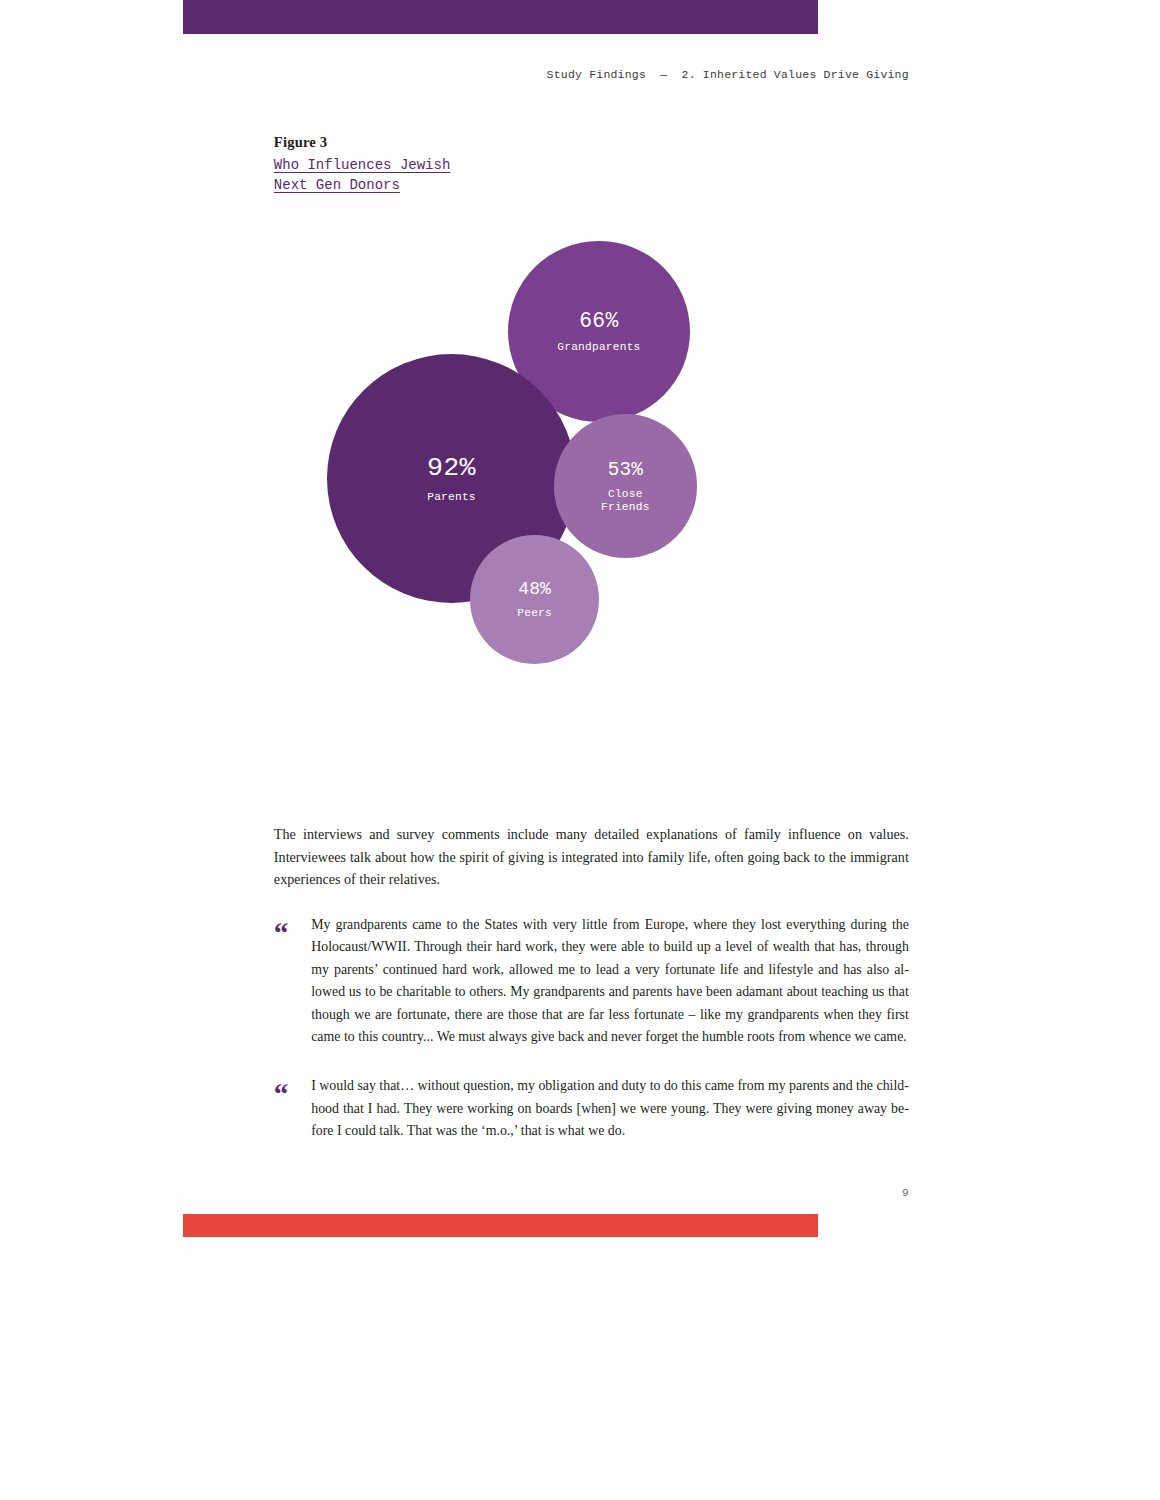Study Findings — 2. Inherited Values Drive Giving
Figure 3
Who Influences Jewish
Next Gen Donors
66%
Grandparents
92%
Parents
53%
Close
Friends
48%
Peers
The interviews and survey comments include many detailed explanations of family influence on values. Interviewees talk about how the spirit of giving is integrated into family life, often going back to the immigrant experiences of their relatives.
“
My grandparents came to the States with very little from Europe, where they lost everything during the Holocaust/WWII. Through their hard work, they were able to build up a level of wealth that has, through my parents’ continued hard work, allowed me to lead a very fortunate life and lifestyle and has also allowed us to be charitable to others. My grandparents and parents have been adamant about teaching us that though we are fortunate, there are those that are far less fortunate – like my grandparents when they first came to this country... We must always give back and never forget the humble roots from whence we came.
“
I would say that… without question, my obligation and duty to do this came from my parents and the childhood that I had. They were working on boards [when] we were young. They were giving money away before I could talk. That was the ‘m.o.,’ that is what we do.
9